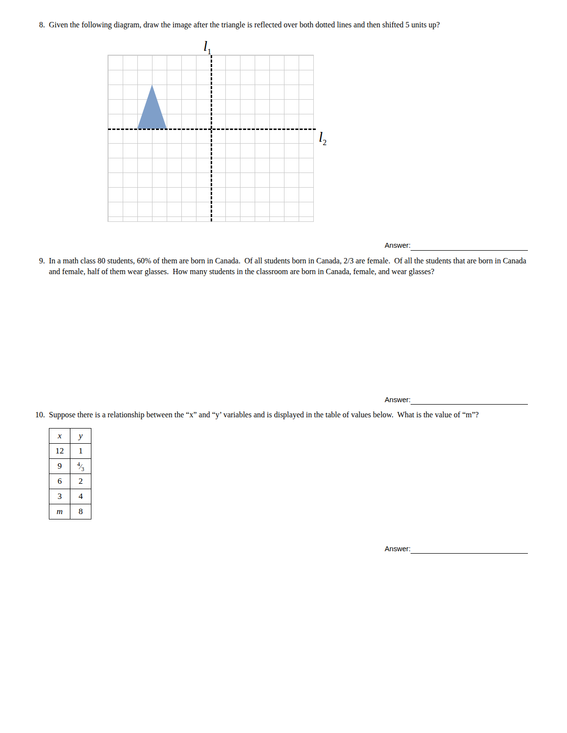8. Given the following diagram, draw the image after the triangle is reflected over both dotted lines and then shifted 5 units up?
l1 l2
Answer:
9. In a math class 80 students, 60% of them are born in Canada. Of all students born in Canada, 2/3 are female. Of all the students that are born in Canada and female, half of them wear glasses. How many students in the classroom are born in Canada, female, and wear glasses?
Answer:
10. Suppose there is a relationship between the “x” and “y’ variables and is displayed in the table of values below. What is the value of “m”?
| x | y |
| --- | --- |
| 12 | 1 |
| 9 | 4 ⁄ 3 |
| 6 | 2 |
| 3 | 4 |
| m | 8 |
Answer: